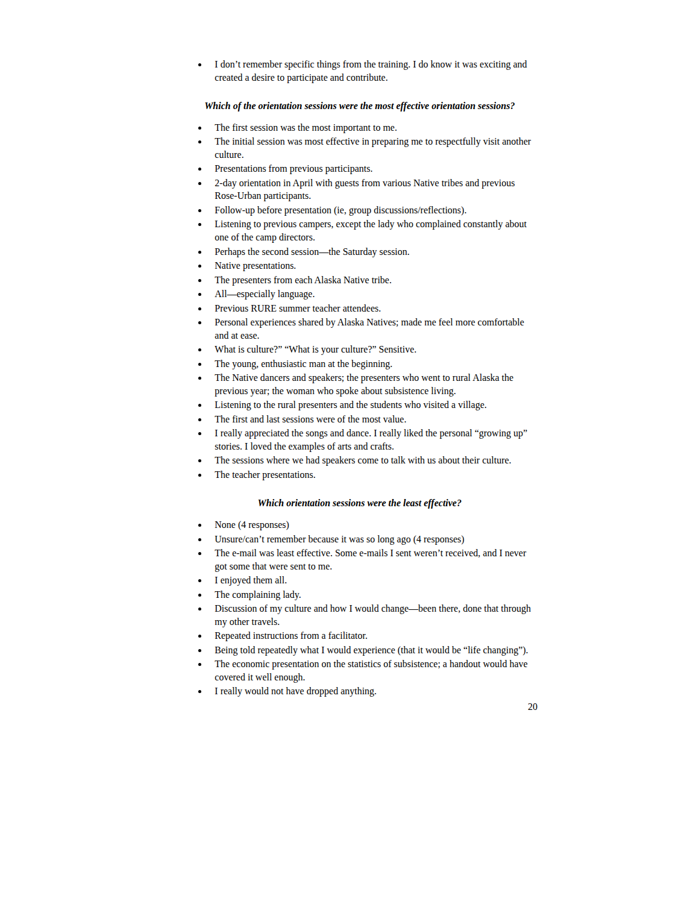I don’t remember specific things from the training. I do know it was exciting and created a desire to participate and contribute.
Which of the orientation sessions were the most effective orientation sessions?
The first session was the most important to me.
The initial session was most effective in preparing me to respectfully visit another culture.
Presentations from previous participants.
2-day orientation in April with guests from various Native tribes and previous Rose-Urban participants.
Follow-up before presentation (ie, group discussions/reflections).
Listening to previous campers, except the lady who complained constantly about one of the camp directors.
Perhaps the second session—the Saturday session.
Native presentations.
The presenters from each Alaska Native tribe.
All—especially language.
Previous RURE summer teacher attendees.
Personal experiences shared by Alaska Natives; made me feel more comfortable and at ease.
What is culture?” “What is your culture?” Sensitive.
The young, enthusiastic man at the beginning.
The Native dancers and speakers; the presenters who went to rural Alaska the previous year; the woman who spoke about subsistence living.
Listening to the rural presenters and the students who visited a village.
The first and last sessions were of the most value.
I really appreciated the songs and dance. I really liked the personal “growing up” stories. I loved the examples of arts and crafts.
The sessions where we had speakers come to talk with us about their culture.
The teacher presentations.
Which orientation sessions were the least effective?
None (4 responses)
Unsure/can’t remember because it was so long ago (4 responses)
The e-mail was least effective. Some e-mails I sent weren’t received, and I never got some that were sent to me.
I enjoyed them all.
The complaining lady.
Discussion of my culture and how I would change—been there, done that through my other travels.
Repeated instructions from a facilitator.
Being told repeatedly what I would experience (that it would be “life changing”).
The economic presentation on the statistics of subsistence; a handout would have covered it well enough.
I really would not have dropped anything.
20